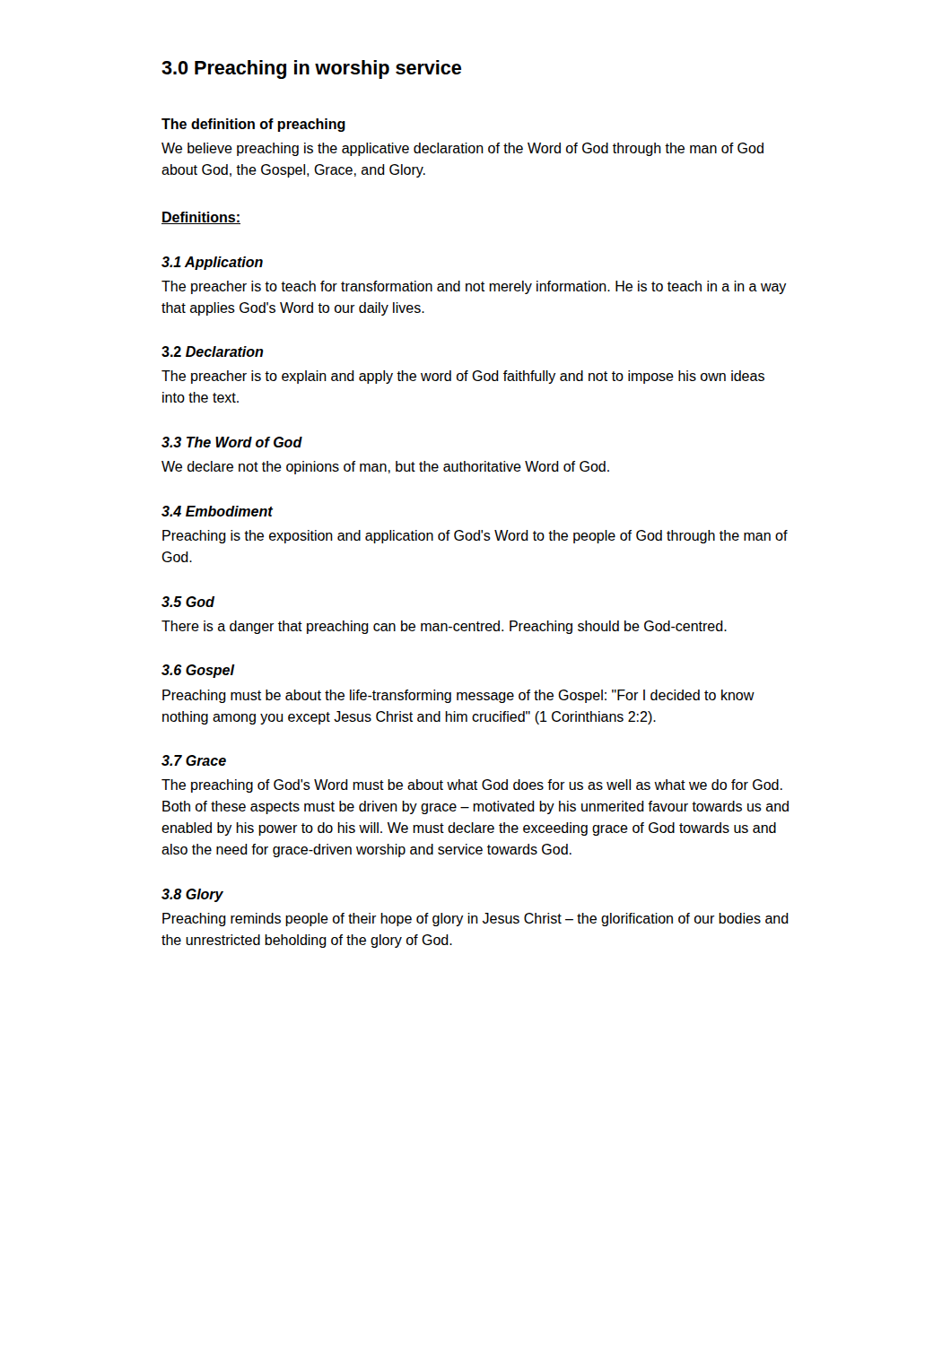3.0 Preaching in worship service
The definition of preaching
We believe preaching is the applicative declaration of the Word of God through the man of God about God, the Gospel, Grace, and Glory.
Definitions:
3.1 Application
The preacher is to teach for transformation and not merely information. He is to teach in a in a way that applies God's Word to our daily lives.
3.2 Declaration
The preacher is to explain and apply the word of God faithfully and not to impose his own ideas into the text.
3.3 The Word of God
We declare not the opinions of man, but the authoritative Word of God.
3.4 Embodiment
Preaching is the exposition and application of God's Word to the people of God through the man of God.
3.5 God
There is a danger that preaching can be man-centred. Preaching should be God-centred.
3.6 Gospel
Preaching must be about the life-transforming message of the Gospel: "For I decided to know nothing among you except Jesus Christ and him crucified" (1 Corinthians 2:2).
3.7 Grace
The preaching of God's Word must be about what God does for us as well as what we do for God. Both of these aspects must be driven by grace – motivated by his unmerited favour towards us and enabled by his power to do his will. We must declare the exceeding grace of God towards us and also the need for grace-driven worship and service towards God.
3.8 Glory
Preaching reminds people of their hope of glory in Jesus Christ – the glorification of our bodies and the unrestricted beholding of the glory of God.